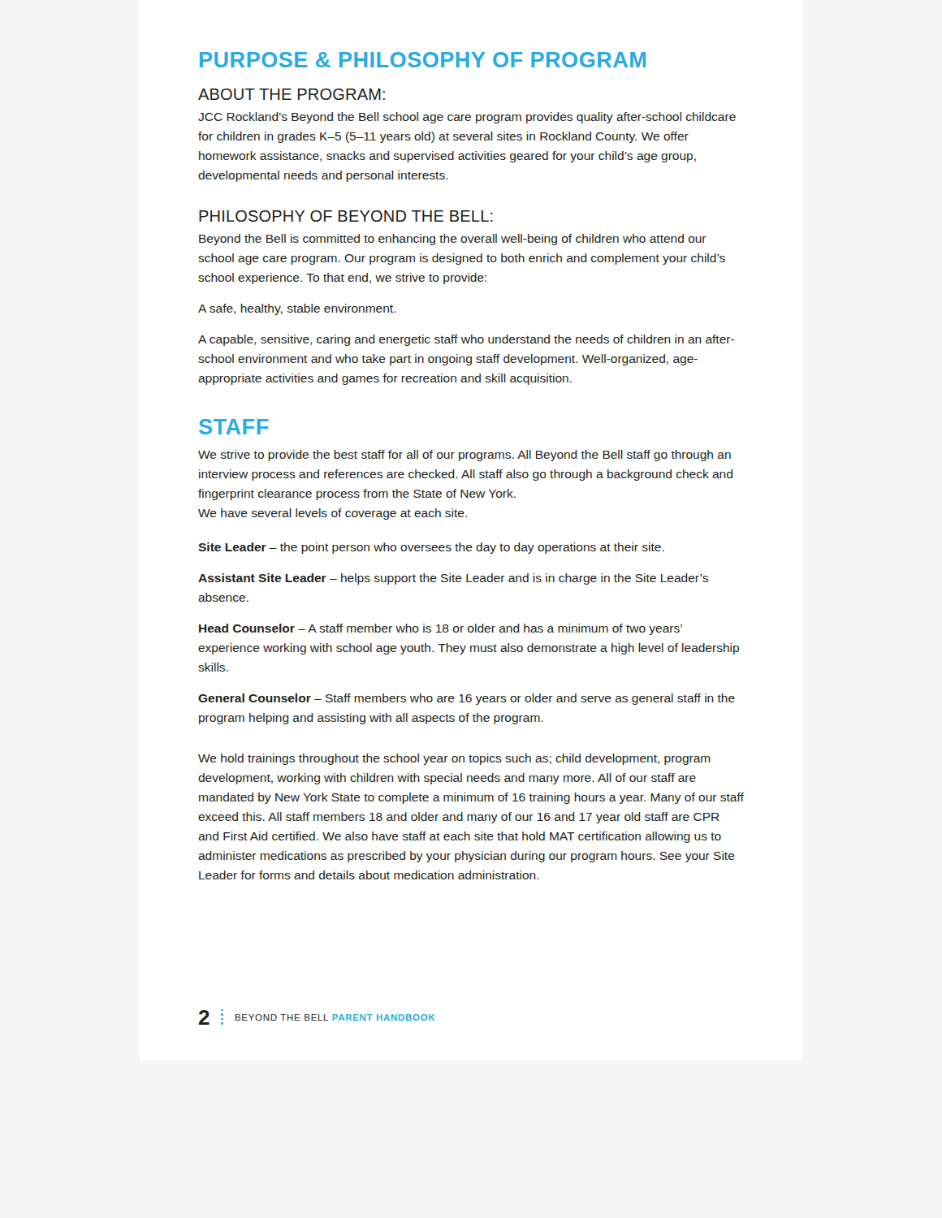Purpose & Philosophy of Program
About the Program:
JCC Rockland’s Beyond the Bell school age care program provides quality after-school childcare for children in grades K–5 (5–11 years old) at several sites in Rockland County. We offer homework assistance, snacks and supervised activities geared for your child’s age group, developmental needs and personal interests.
Philosophy of Beyond the Bell:
Beyond the Bell is committed to enhancing the overall well-being of children who attend our school age care program. Our program is designed to both enrich and complement your child’s school experience. To that end, we strive to provide:
A safe, healthy, stable environment.
A capable, sensitive, caring and energetic staff who understand the needs of children in an after-school environment and who take part in ongoing staff development. Well-organized, age-appropriate activities and games for recreation and skill acquisition.
Staff
We strive to provide the best staff for all of our programs. All Beyond the Bell staff go through an interview process and references are checked. All staff also go through a background check and fingerprint clearance process from the State of New York.
We have several levels of coverage at each site.
Site Leader – the point person who oversees the day to day operations at their site.
Assistant Site Leader – helps support the Site Leader and is in charge in the Site Leader’s absence.
Head Counselor – A staff member who is 18 or older and has a minimum of two years’ experience working with school age youth. They must also demonstrate a high level of leadership skills.
General Counselor – Staff members who are 16 years or older and serve as general staff in the program helping and assisting with all aspects of the program.
We hold trainings throughout the school year on topics such as; child development, program development, working with children with special needs and many more. All of our staff are mandated by New York State to complete a minimum of 16 training hours a year. Many of our staff exceed this. All staff members 18 and older and many of our 16 and 17 year old staff are CPR and First Aid certified. We also have staff at each site that hold MAT certification allowing us to administer medications as prescribed by your physician during our program hours. See your Site Leader for forms and details about medication administration.
2 Beyond the Bell Parent Handbook